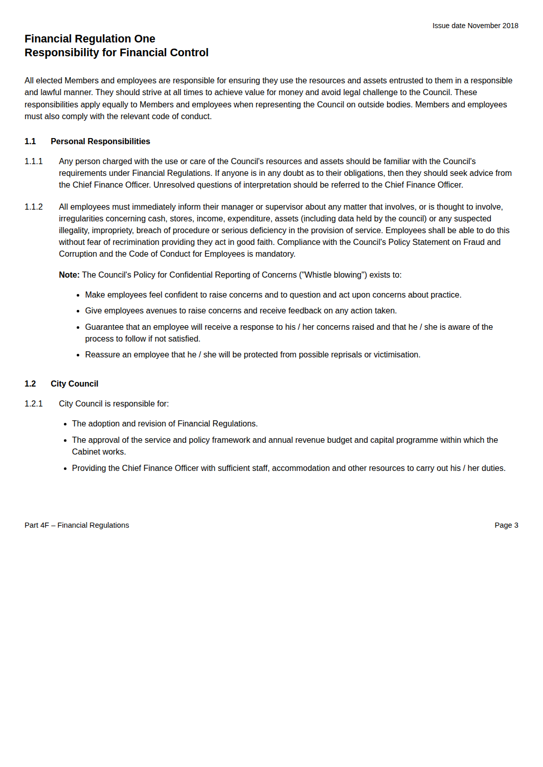Issue date November 2018
Financial Regulation One
Responsibility for Financial Control
All elected Members and employees are responsible for ensuring they use the resources and assets entrusted to them in a responsible and lawful manner. They should strive at all times to achieve value for money and avoid legal challenge to the Council. These responsibilities apply equally to Members and employees when representing the Council on outside bodies. Members and employees must also comply with the relevant code of conduct.
1.1 Personal Responsibilities
1.1.1
Any person charged with the use or care of the Council's resources and assets should be familiar with the Council's requirements under Financial Regulations. If anyone is in any doubt as to their obligations, then they should seek advice from the Chief Finance Officer. Unresolved questions of interpretation should be referred to the Chief Finance Officer.
1.1.2
All employees must immediately inform their manager or supervisor about any matter that involves, or is thought to involve, irregularities concerning cash, stores, income, expenditure, assets (including data held by the council) or any suspected illegality, impropriety, breach of procedure or serious deficiency in the provision of service. Employees shall be able to do this without fear of recrimination providing they act in good faith. Compliance with the Council's Policy Statement on Fraud and Corruption and the Code of Conduct for Employees is mandatory.
Note: The Council's Policy for Confidential Reporting of Concerns ("Whistle blowing") exists to:
Make employees feel confident to raise concerns and to question and act upon concerns about practice.
Give employees avenues to raise concerns and receive feedback on any action taken.
Guarantee that an employee will receive a response to his / her concerns raised and that he / she is aware of the process to follow if not satisfied.
Reassure an employee that he / she will be protected from possible reprisals or victimisation.
1.2 City Council
1.2.1
City Council is responsible for:
The adoption and revision of Financial Regulations.
The approval of the service and policy framework and annual revenue budget and capital programme within which the Cabinet works.
Providing the Chief Finance Officer with sufficient staff, accommodation and other resources to carry out his / her duties.
Part 4F – Financial Regulations Page 3